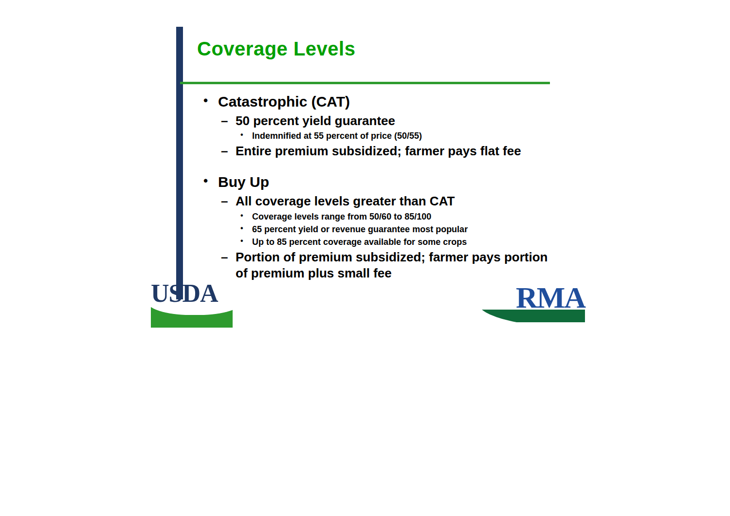Coverage Levels
Catastrophic (CAT)
50 percent yield guarantee
Indemnified at 55 percent of price (50/55)
Entire premium subsidized; farmer pays flat fee
Buy Up
All coverage levels greater than CAT
Coverage levels range from 50/60 to 85/100
65 percent yield or revenue guarantee most popular
Up to 85 percent coverage available for some crops
Portion of premium subsidized; farmer pays portion of premium plus small fee
USDA
RMA